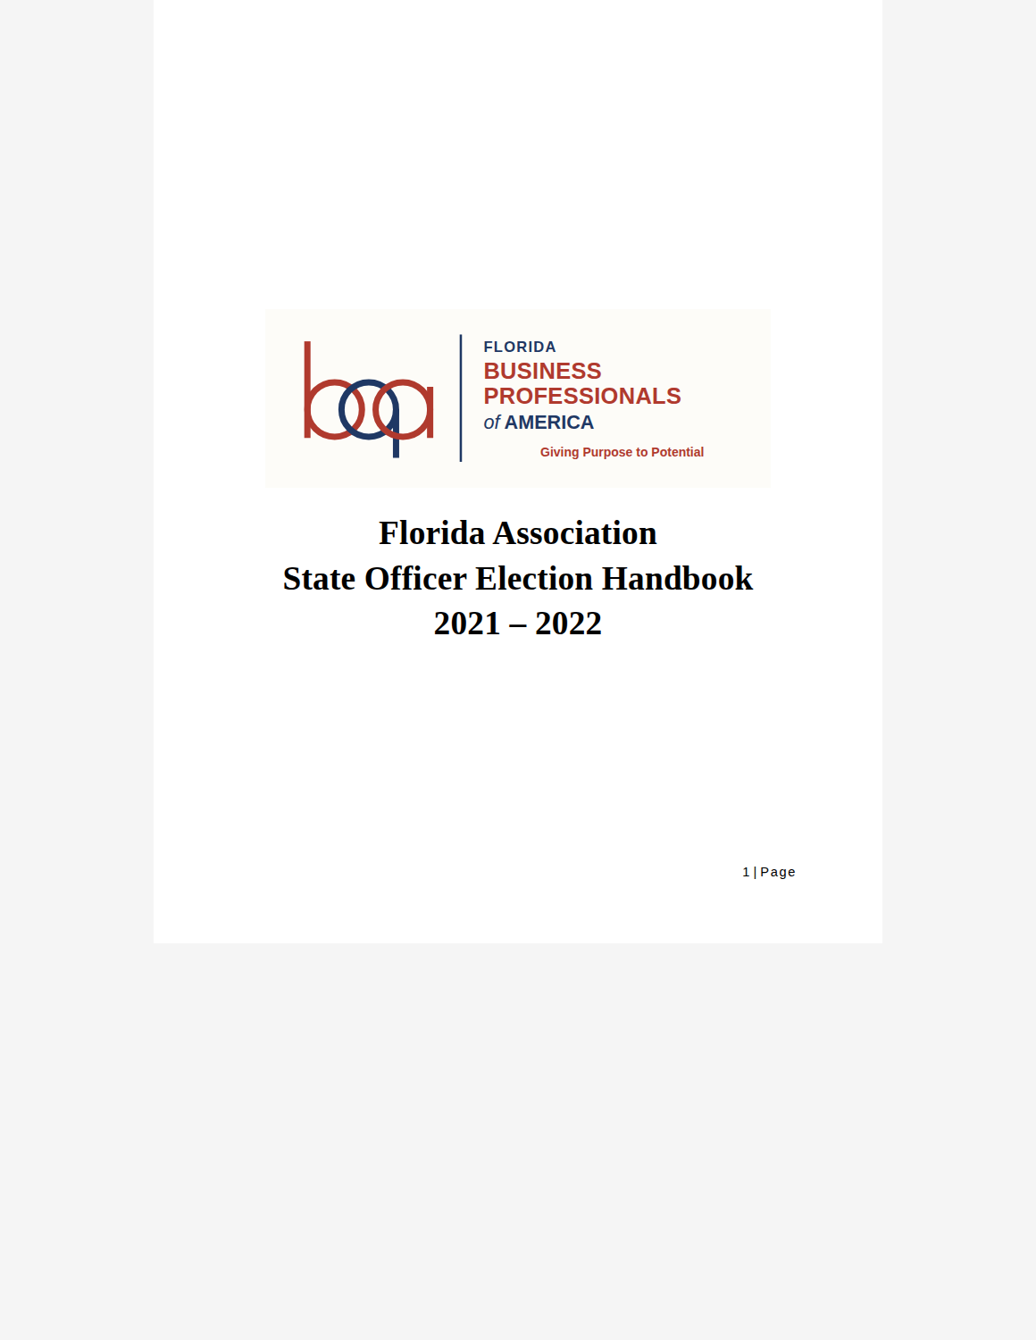FLORIDA BUSINESS PROFESSIONALS ofAMERICA Giving Purpose to Potential
Florida Association State Officer Election Handbook 2021 – 2022
1 | Page